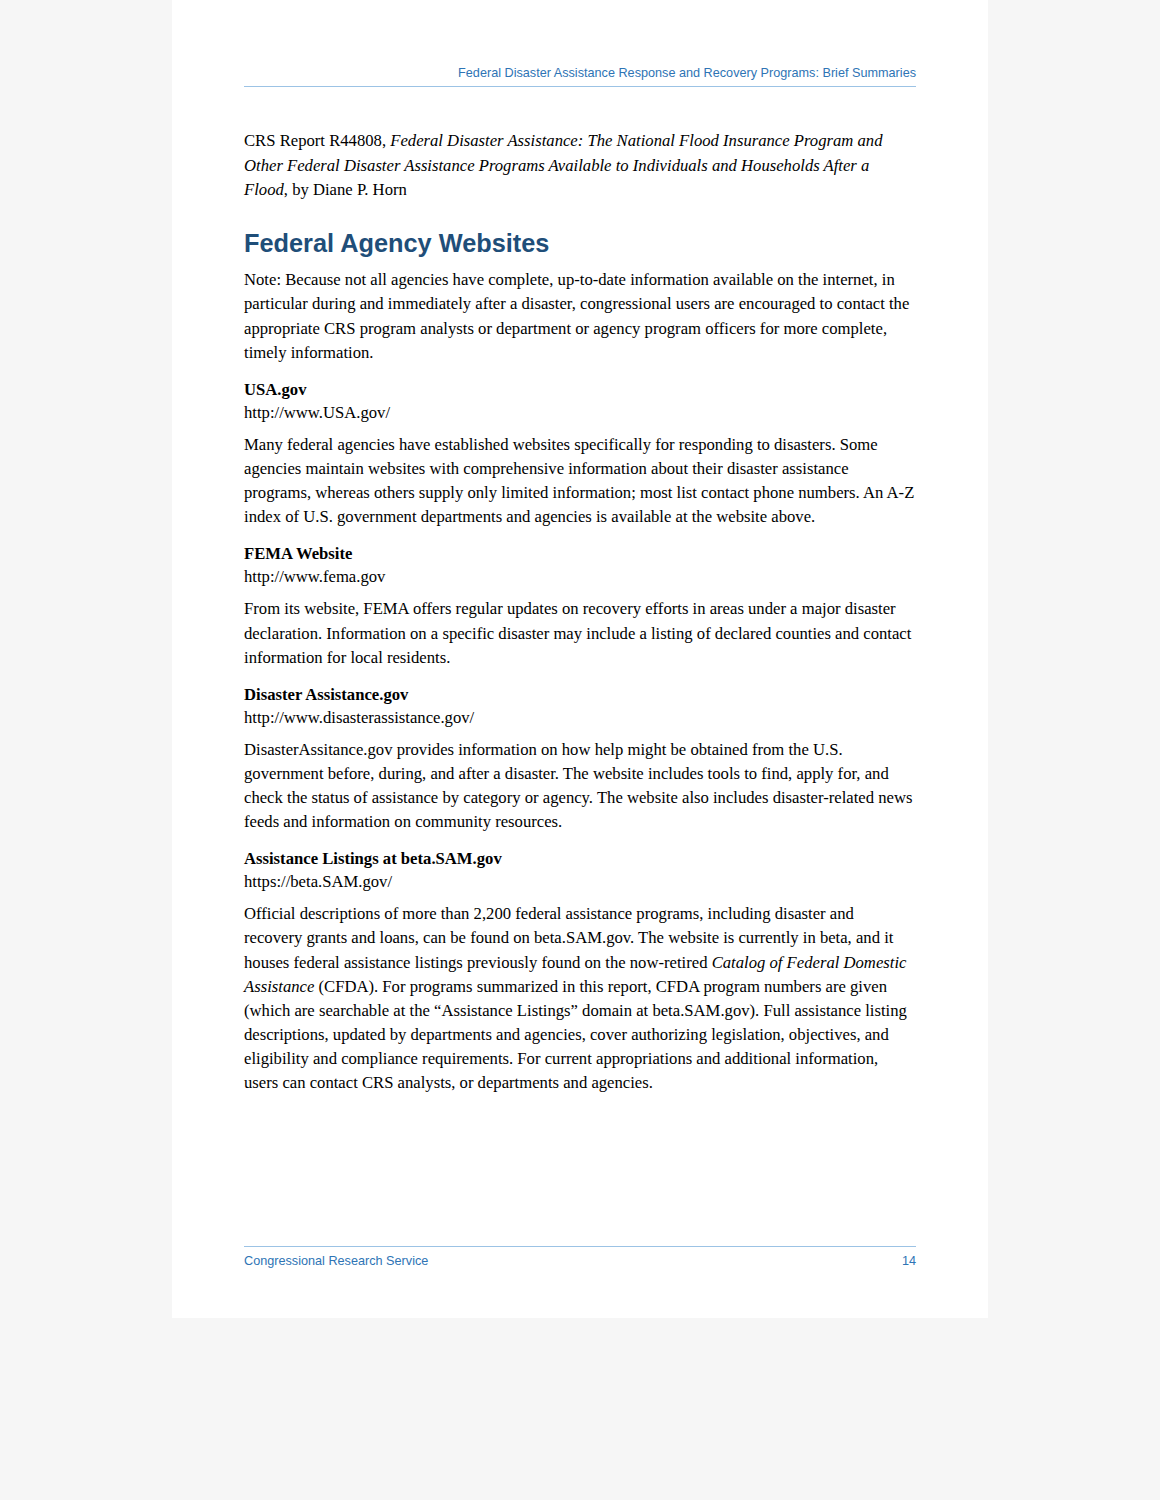Federal Disaster Assistance Response and Recovery Programs: Brief Summaries
CRS Report R44808, Federal Disaster Assistance: The National Flood Insurance Program and Other Federal Disaster Assistance Programs Available to Individuals and Households After a Flood, by Diane P. Horn
Federal Agency Websites
Note: Because not all agencies have complete, up-to-date information available on the internet, in particular during and immediately after a disaster, congressional users are encouraged to contact the appropriate CRS program analysts or department or agency program officers for more complete, timely information.
USA.gov
http://www.USA.gov/
Many federal agencies have established websites specifically for responding to disasters. Some agencies maintain websites with comprehensive information about their disaster assistance programs, whereas others supply only limited information; most list contact phone numbers. An A-Z index of U.S. government departments and agencies is available at the website above.
FEMA Website
http://www.fema.gov
From its website, FEMA offers regular updates on recovery efforts in areas under a major disaster declaration. Information on a specific disaster may include a listing of declared counties and contact information for local residents.
Disaster Assistance.gov
http://www.disasterassistance.gov/
DisasterAssitance.gov provides information on how help might be obtained from the U.S. government before, during, and after a disaster. The website includes tools to find, apply for, and check the status of assistance by category or agency. The website also includes disaster-related news feeds and information on community resources.
Assistance Listings at beta.SAM.gov
https://beta.SAM.gov/
Official descriptions of more than 2,200 federal assistance programs, including disaster and recovery grants and loans, can be found on beta.SAM.gov. The website is currently in beta, and it houses federal assistance listings previously found on the now-retired Catalog of Federal Domestic Assistance (CFDA). For programs summarized in this report, CFDA program numbers are given (which are searchable at the “Assistance Listings” domain at beta.SAM.gov). Full assistance listing descriptions, updated by departments and agencies, cover authorizing legislation, objectives, and eligibility and compliance requirements. For current appropriations and additional information, users can contact CRS analysts, or departments and agencies.
Congressional Research Service 14